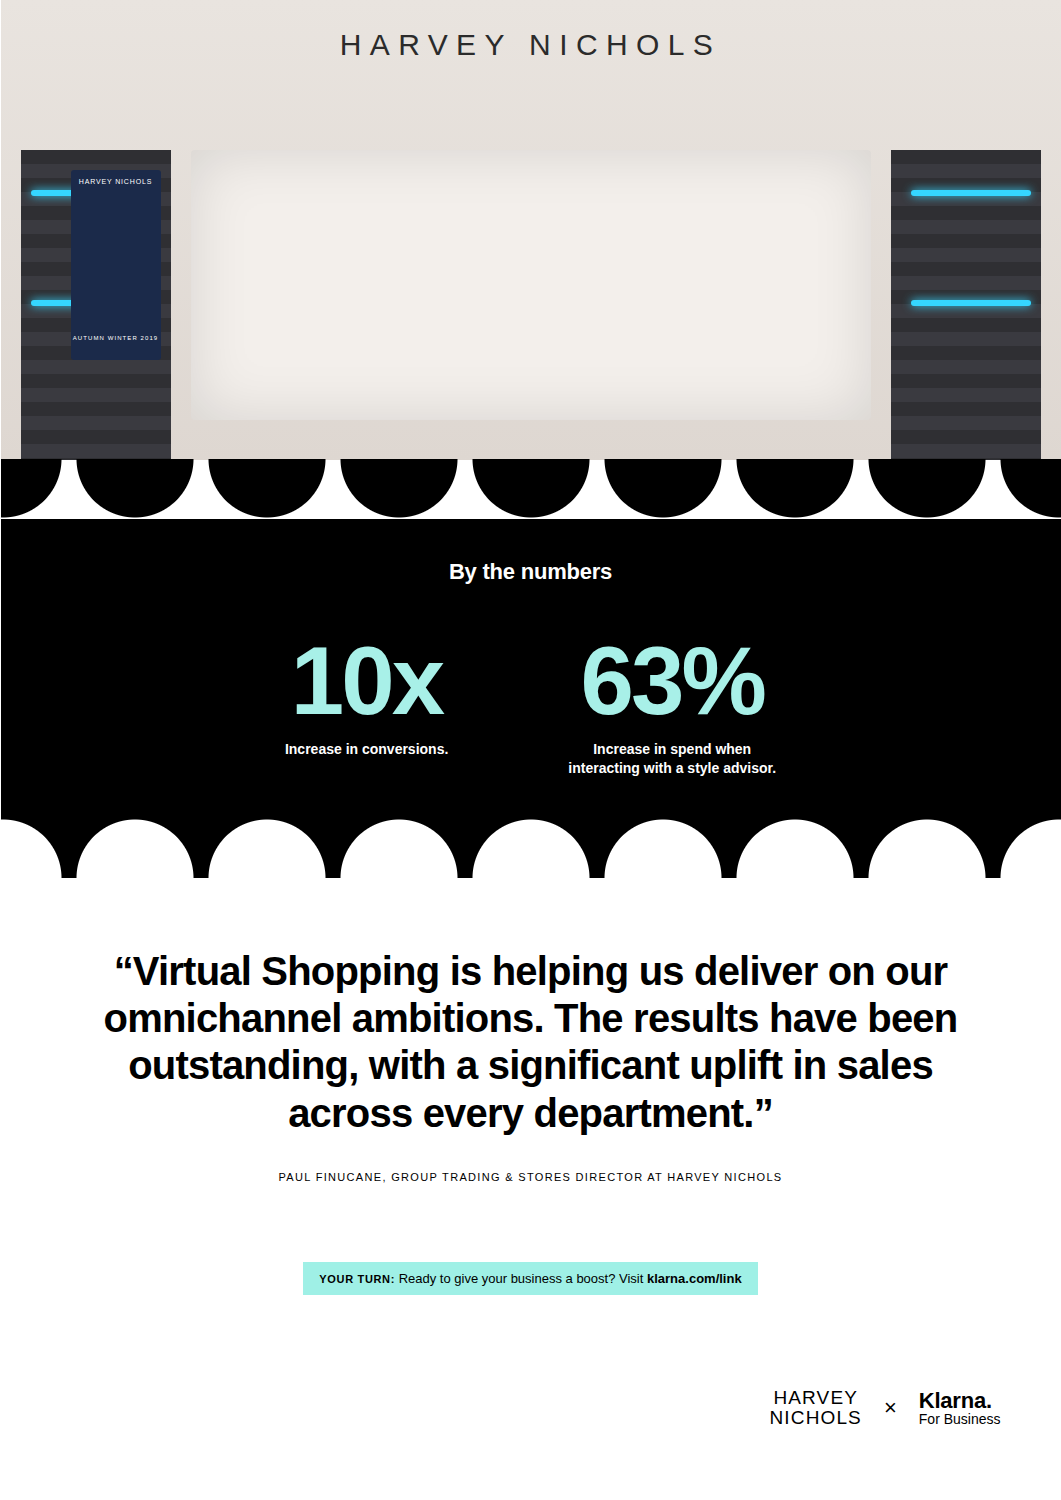Harvey Nichols
HARVEY NICHOLSAUTUMN WINTER 2019
By the numbers
10x
Increase in conversions.
63%
Increase in spend when
interacting with a style advisor.
“Virtual Shopping is helping us deliver on our omnichannel ambitions. The results have been outstanding, with a significant uplift in sales across every department.”
Paul Finucane, Group Trading & Stores Director at Harvey Nichols
Your turn: Ready to give your business a boost? Visit klarna.com/link
Harvey
Nichols
×
Klarna.
For Business